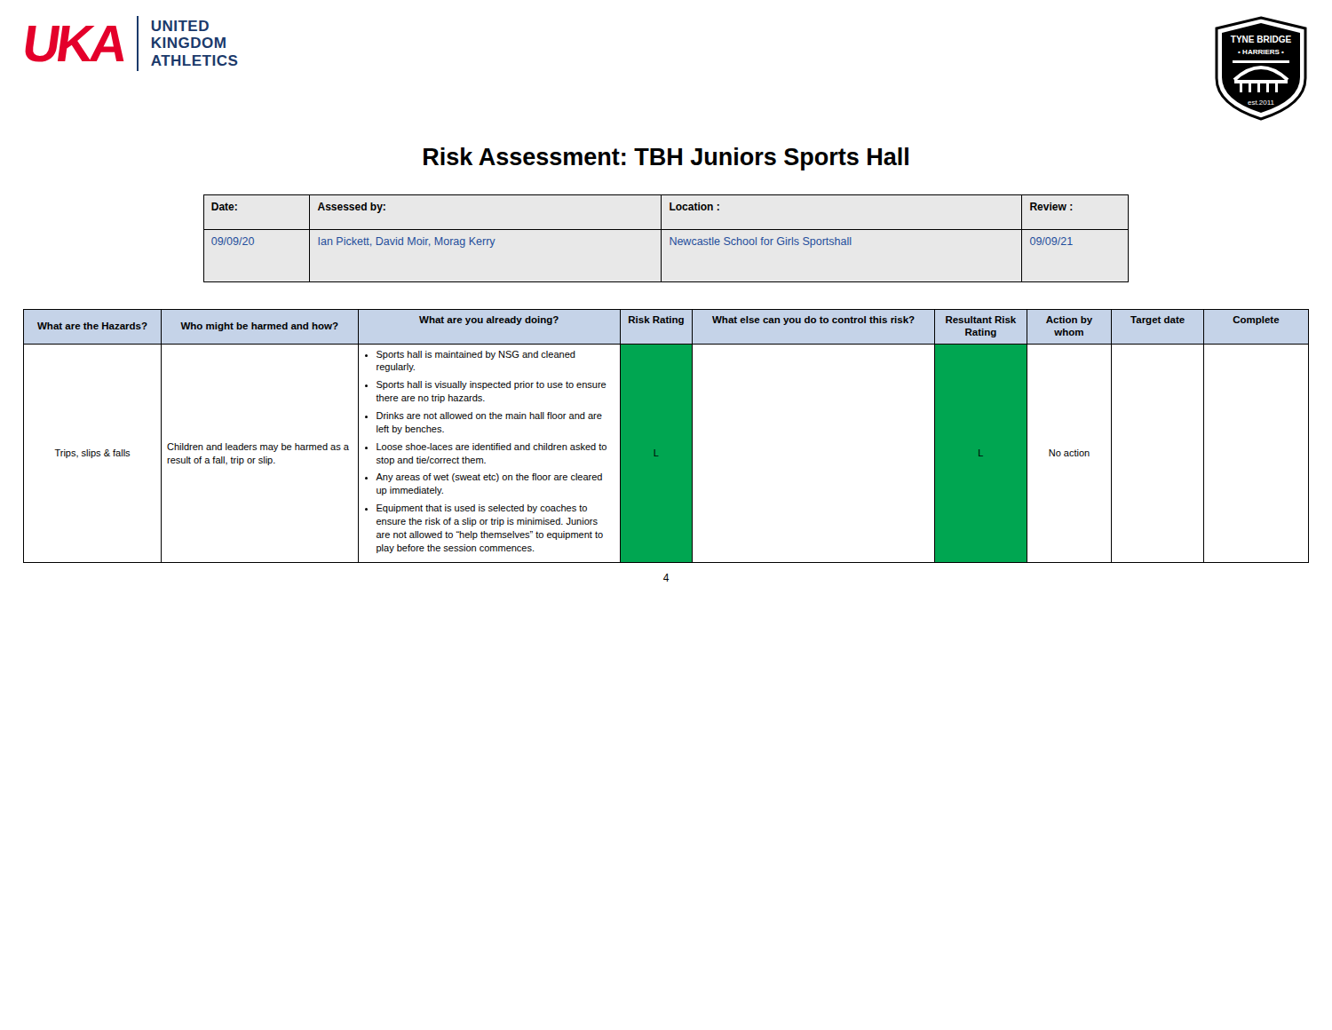UKA
UNITED
KINGDOM
ATHLETICS
TYNE BRIDGE • HARRIERS • est.2011
Risk Assessment: TBH Juniors Sports Hall
| Date: | Assessed by: | Location : | Review : |
| --- | --- | --- | --- |
| 09/09/20 | Ian Pickett, David Moir, Morag Kerry | Newcastle School for Girls Sportshall | 09/09/21 |
| What are the Hazards? | Who might be harmed and how? | What are you already doing? | Risk Rating | What else can you do to control this risk? | Resultant Risk Rating | Action by whom | Target date | Complete |
| --- | --- | --- | --- | --- | --- | --- | --- | --- |
| Trips, slips & falls | Children and leaders may be harmed as a result of a fall, trip or slip. | Sports hall is maintained by NSG and cleaned regularly. Sports hall is visually inspected prior to use to ensure there are no trip hazards. Drinks are not allowed on the main hall floor and are left by benches. Loose shoe-laces are identified and children asked to stop and tie/correct them. Any areas of wet (sweat etc) on the floor are cleared up immediately. Equipment that is used is selected by coaches to ensure the risk of a slip or trip is minimised. Juniors are not allowed to “help themselves” to equipment to play before the session commences. | L | | L | No action | | |
4